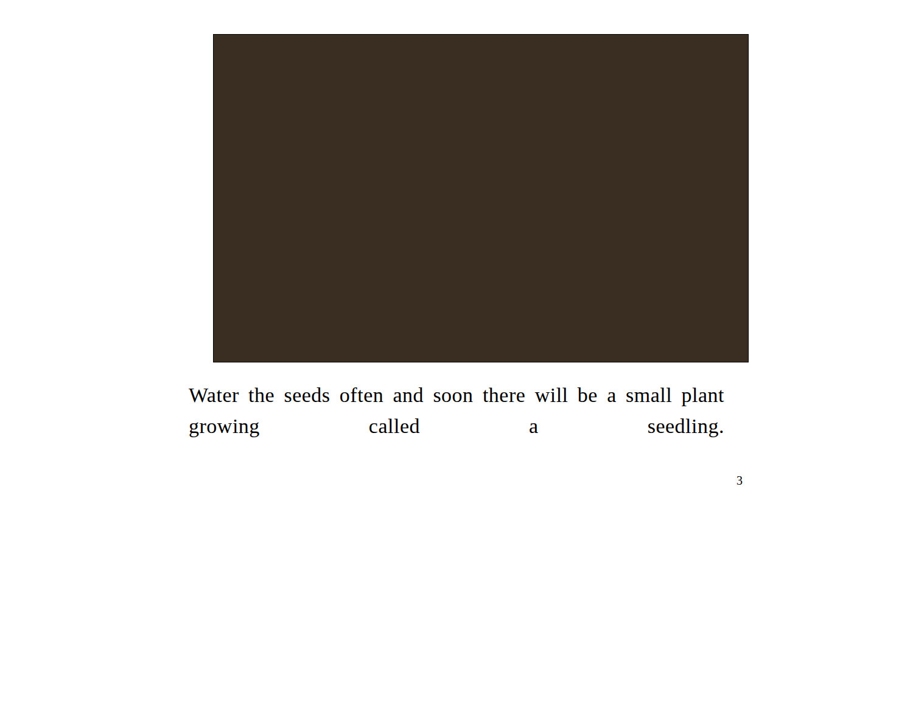Water the seeds often and soon there will be a small plant growing called a seedling.
3